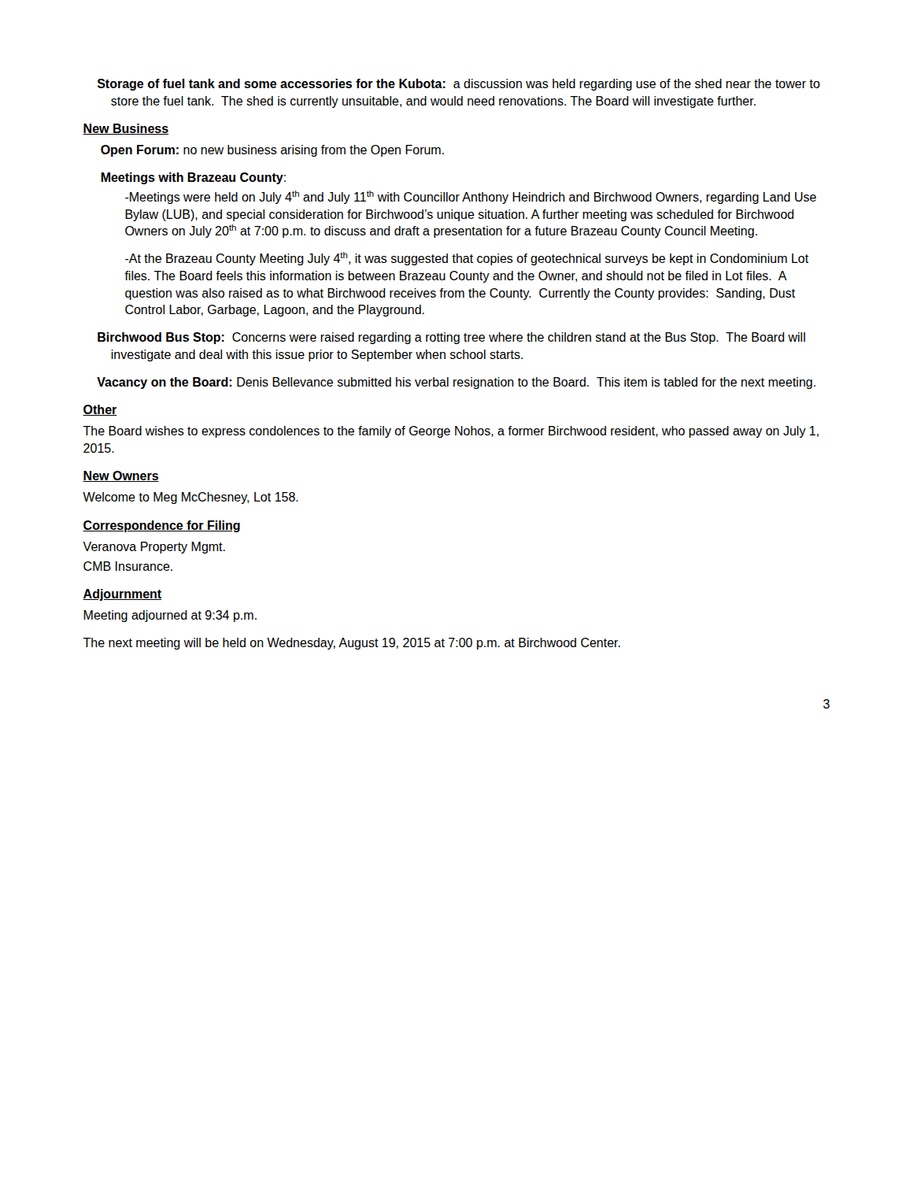Storage of fuel tank and some accessories for the Kubota: a discussion was held regarding use of the shed near the tower to store the fuel tank. The shed is currently unsuitable, and would need renovations. The Board will investigate further.
New Business
Open Forum: no new business arising from the Open Forum.
Meetings with Brazeau County:
-Meetings were held on July 4th and July 11th with Councillor Anthony Heindrich and Birchwood Owners, regarding Land Use Bylaw (LUB), and special consideration for Birchwood’s unique situation. A further meeting was scheduled for Birchwood Owners on July 20th at 7:00 p.m. to discuss and draft a presentation for a future Brazeau County Council Meeting.
-At the Brazeau County Meeting July 4th, it was suggested that copies of geotechnical surveys be kept in Condominium Lot files. The Board feels this information is between Brazeau County and the Owner, and should not be filed in Lot files. A question was also raised as to what Birchwood receives from the County. Currently the County provides: Sanding, Dust Control Labor, Garbage, Lagoon, and the Playground.
Birchwood Bus Stop: Concerns were raised regarding a rotting tree where the children stand at the Bus Stop. The Board will investigate and deal with this issue prior to September when school starts.
Vacancy on the Board: Denis Bellevance submitted his verbal resignation to the Board. This item is tabled for the next meeting.
Other
The Board wishes to express condolences to the family of George Nohos, a former Birchwood resident, who passed away on July 1, 2015.
New Owners
Welcome to Meg McChesney, Lot 158.
Correspondence for Filing
Veranova Property Mgmt.
CMB Insurance.
Adjournment
Meeting adjourned at 9:34 p.m.
The next meeting will be held on Wednesday, August 19, 2015 at 7:00 p.m. at Birchwood Center.
3